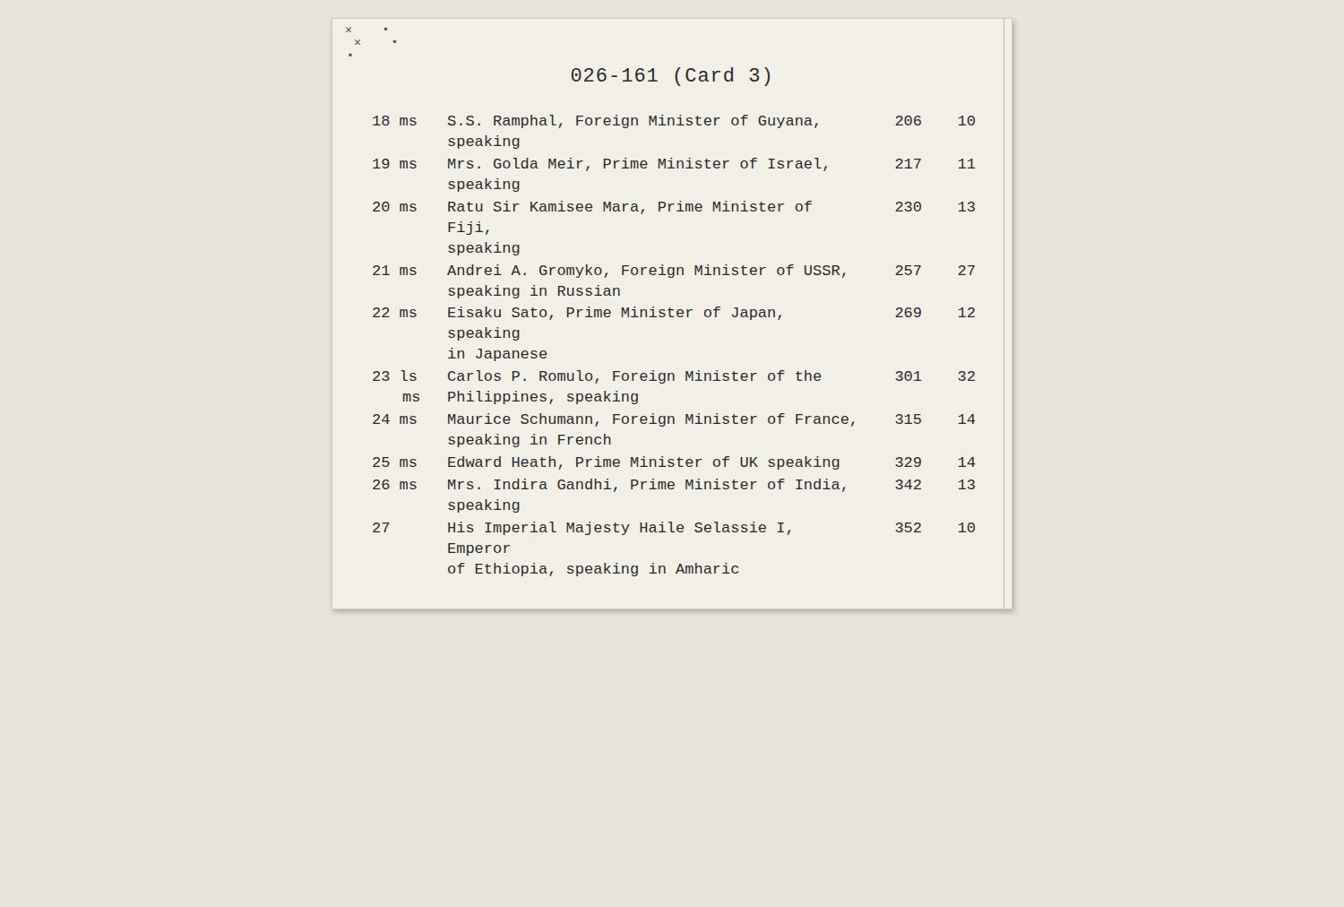✕ • ✕ • •
026-161 (Card 3)
| 18 ms | S.S. Ramphal, Foreign Minister of Guyana, speaking | 206 | 10 |
| 19 ms | Mrs. Golda Meir, Prime Minister of Israel, speaking | 217 | 11 |
| 20 ms | Ratu Sir Kamisee Mara, Prime Minister of Fiji, speaking | 230 | 13 |
| 21 ms | Andrei A. Gromyko, Foreign Minister of USSR, speaking in Russian | 257 | 27 |
| 22 ms | Eisaku Sato, Prime Minister of Japan, speaking in Japanese | 269 | 12 |
| 23 ls ms | Carlos P. Romulo, Foreign Minister of the Philippines, speaking | 301 | 32 |
| 24 ms | Maurice Schumann, Foreign Minister of France, speaking in French | 315 | 14 |
| 25 ms | Edward Heath, Prime Minister of UK speaking | 329 | 14 |
| 26 ms | Mrs. Indira Gandhi, Prime Minister of India, speaking | 342 | 13 |
| 27 | His Imperial Majesty Haile Selassie I, Emperor of Ethiopia, speaking in Amharic | 352 | 10 |